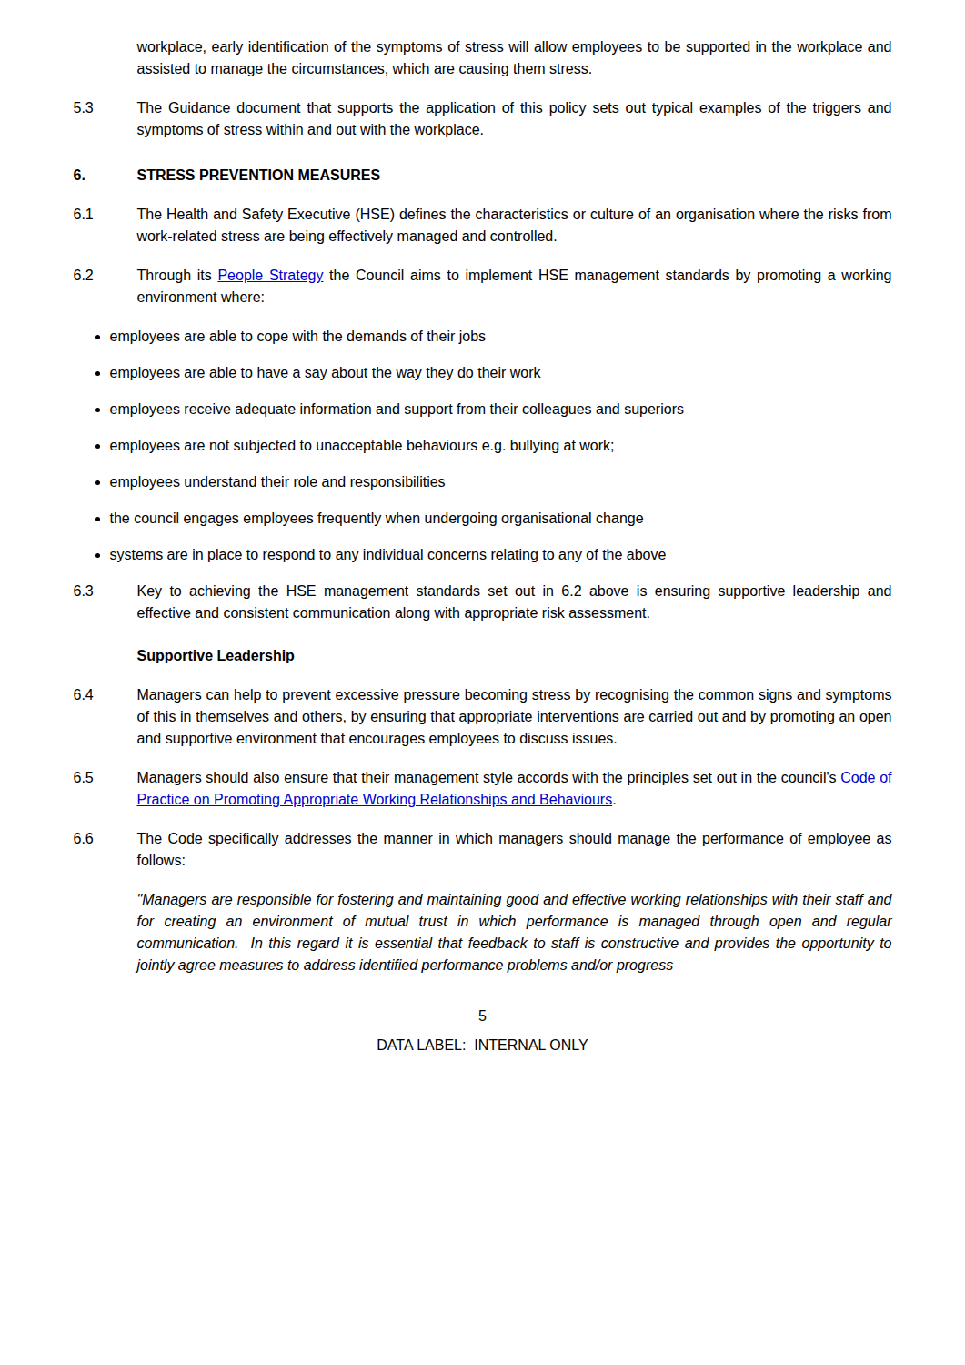workplace, early identification of the symptoms of stress will allow employees to be supported in the workplace and assisted to manage the circumstances, which are causing them stress.
5.3
The Guidance document that supports the application of this policy sets out typical examples of the triggers and symptoms of stress within and out with the workplace.
6. STRESS PREVENTION MEASURES
6.1
The Health and Safety Executive (HSE) defines the characteristics or culture of an organisation where the risks from work-related stress are being effectively managed and controlled.
6.2
Through its People Strategy the Council aims to implement HSE management standards by promoting a working environment where:
employees are able to cope with the demands of their jobs
employees are able to have a say about the way they do their work
employees receive adequate information and support from their colleagues and superiors
employees are not subjected to unacceptable behaviours e.g. bullying at work;
employees understand their role and responsibilities
the council engages employees frequently when undergoing organisational change
systems are in place to respond to any individual concerns relating to any of the above
6.3
Key to achieving the HSE management standards set out in 6.2 above is ensuring supportive leadership and effective and consistent communication along with appropriate risk assessment.
Supportive Leadership
6.4
Managers can help to prevent excessive pressure becoming stress by recognising the common signs and symptoms of this in themselves and others, by ensuring that appropriate interventions are carried out and by promoting an open and supportive environment that encourages employees to discuss issues.
6.5
Managers should also ensure that their management style accords with the principles set out in the council's Code of Practice on Promoting Appropriate Working Relationships and Behaviours.
6.6
The Code specifically addresses the manner in which managers should manage the performance of employee as follows:
"Managers are responsible for fostering and maintaining good and effective working relationships with their staff and for creating an environment of mutual trust in which performance is managed through open and regular communication. In this regard it is essential that feedback to staff is constructive and provides the opportunity to jointly agree measures to address identified performance problems and/or progress
5
DATA LABEL: INTERNAL ONLY